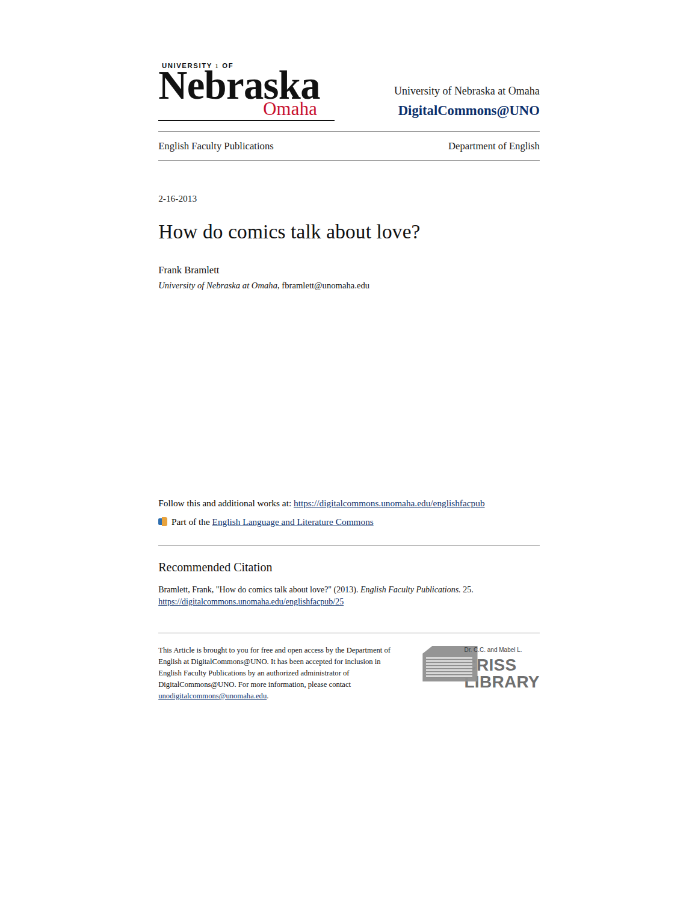UNIVERSITY 1 OF
Nebraska
Omaha
University of Nebraska at Omaha
DigitalCommons@UNO
English Faculty Publications
Department of English
2-16-2013
How do comics talk about love?
Frank Bramlett
University of Nebraska at Omaha, fbramlett@unomaha.edu
Follow this and additional works at: https://digitalcommons.unomaha.edu/englishfacpub
Part of the English Language and Literature Commons
Recommended Citation
Bramlett, Frank, "How do comics talk about love?" (2013). English Faculty Publications. 25.
https://digitalcommons.unomaha.edu/englishfacpub/25
This Article is brought to you for free and open access by the Department of English at DigitalCommons@UNO. It has been accepted for inclusion in English Faculty Publications by an authorized administrator of DigitalCommons@UNO. For more information, please contact unodigitalcommons@unomaha.edu.
Dr. C.C. and Mabel L.
CRISS LIBRARY